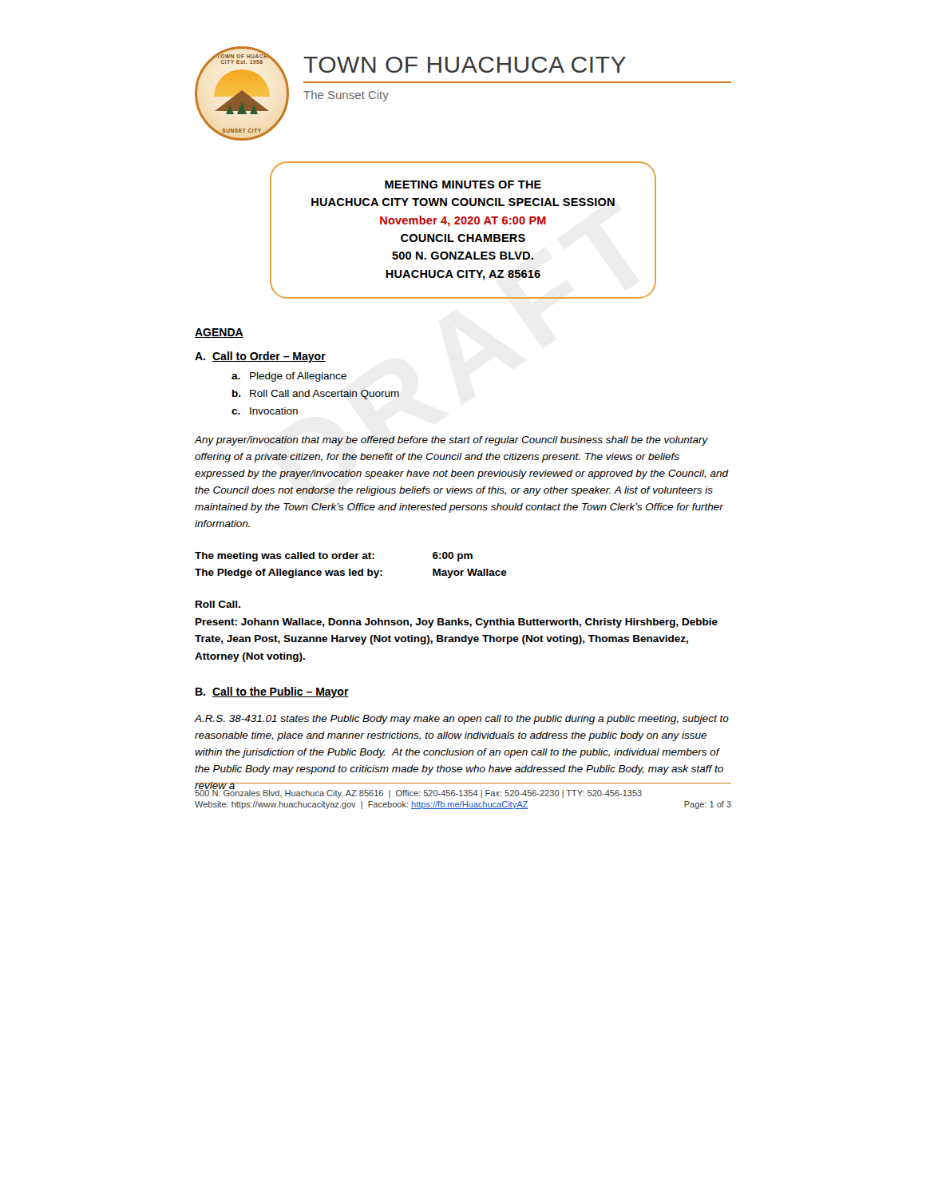DRAFT
THE TOWN OF HUACHUCA CITY Est. 1958
SUNSET CITY
TOWN OF HUACHUCA CITY
The Sunset City
MEETING MINUTES OF THE
HUACHUCA CITY TOWN COUNCIL SPECIAL SESSION
November 4, 2020 AT 6:00 PM
COUNCIL CHAMBERS
500 N. GONZALES BLVD.
HUACHUCA CITY, AZ 85616
AGENDA
A. Call to Order – Mayor
a. Pledge of Allegiance
b. Roll Call and Ascertain Quorum
c. Invocation
Any prayer/invocation that may be offered before the start of regular Council business shall be the voluntary offering of a private citizen, for the benefit of the Council and the citizens present. The views or beliefs expressed by the prayer/invocation speaker have not been previously reviewed or approved by the Council, and the Council does not endorse the religious beliefs or views of this, or any other speaker. A list of volunteers is maintained by the Town Clerk’s Office and interested persons should contact the Town Clerk’s Office for further information.
The meeting was called to order at: 6:00 pm
The Pledge of Allegiance was led by: Mayor Wallace
Roll Call.
Present: Johann Wallace, Donna Johnson, Joy Banks, Cynthia Butterworth, Christy Hirshberg, Debbie Trate, Jean Post, Suzanne Harvey (Not voting), Brandye Thorpe (Not voting), Thomas Benavidez, Attorney (Not voting).
B. Call to the Public – Mayor
A.R.S. 38-431.01 states the Public Body may make an open call to the public during a public meeting, subject to reasonable time, place and manner restrictions, to allow individuals to address the public body on any issue within the jurisdiction of the Public Body. At the conclusion of an open call to the public, individual members of the Public Body may respond to criticism made by those who have addressed the Public Body, may ask staff to review a
500 N. Gonzales Blvd, Huachuca City, AZ 85616 | Office: 520-456-1354 | Fax: 520-456-2230 | TTY: 520-456-1353
Page: 1 of 3 Website: https://www.huachucacityaz.gov | Facebook: https://fb.me/HuachucaCityAZ